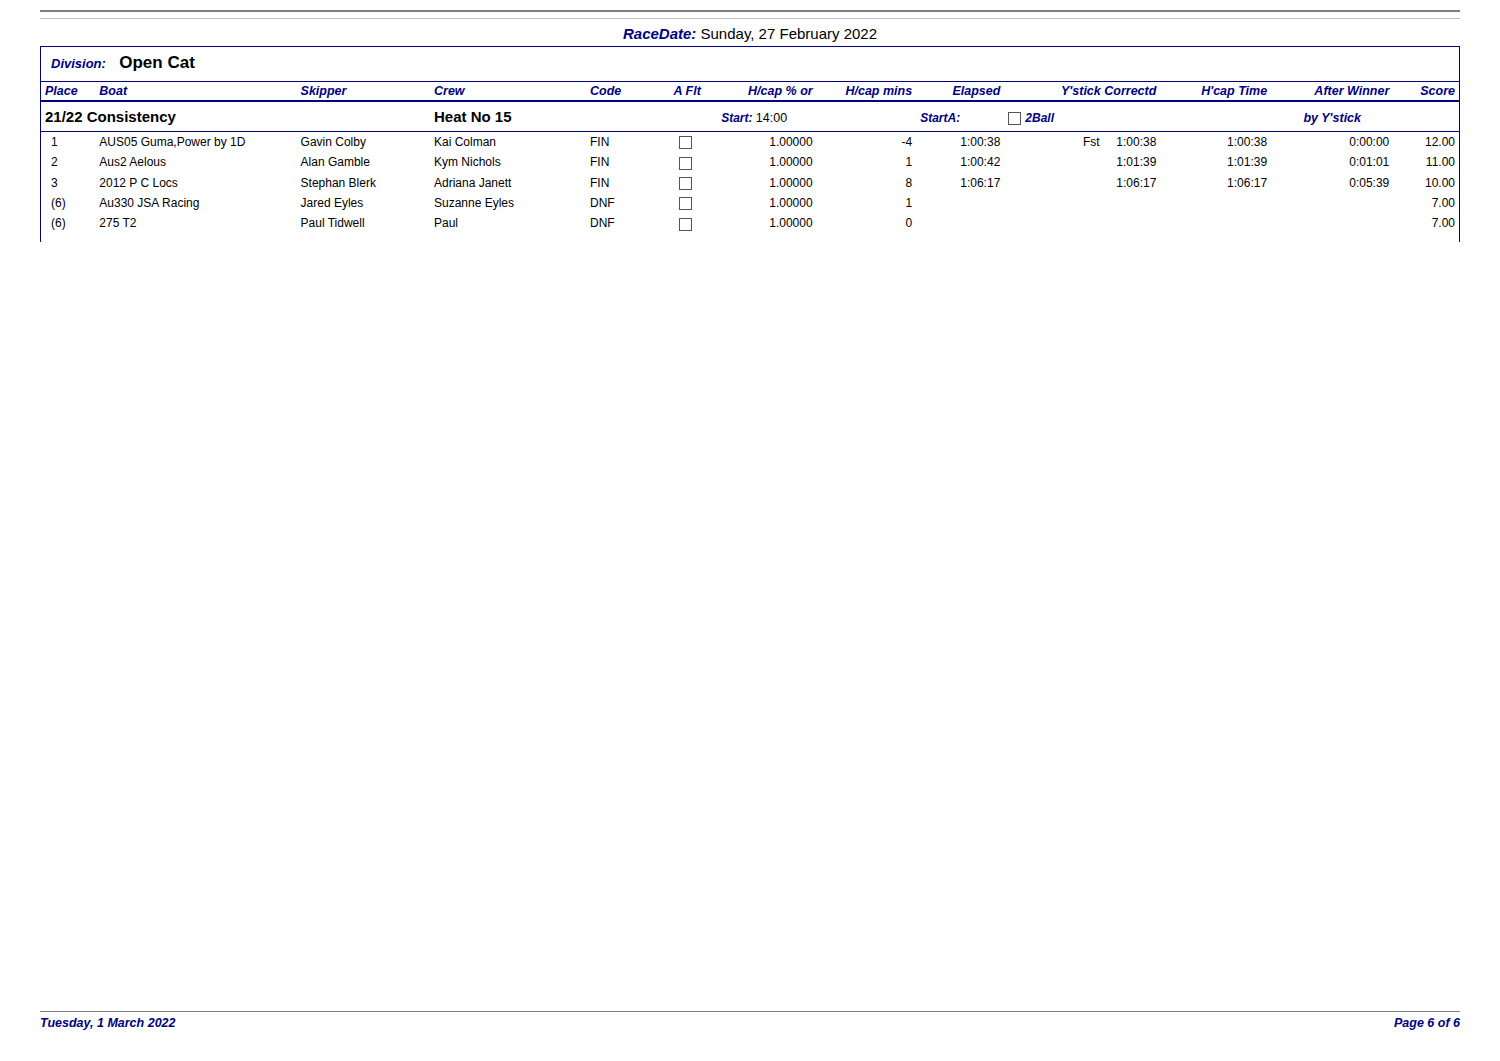RaceDate: Sunday, 27 February 2022
Division: Open Cat
| Place | Boat | Skipper | Crew | Code | A Flt | H/cap % or | H/cap mins | Elapsed | Y'stick Correctd | H'cap Time | After Winner | Score |
| --- | --- | --- | --- | --- | --- | --- | --- | --- | --- | --- | --- | --- |
| 21/22 Consistency | Heat No 15 | | Start: 14:00 | StartA: | 2Ball | | by Y'stick | |
| 1 | AUS05 Guma,Power by 1D | Gavin Colby | Kai Colman | FIN | | 1.00000 | -4 | 1:00:38 | Fst 1:00:38 | 1:00:38 | 0:00:00 | 12.00 |
| 2 | Aus2 Aelous | Alan Gamble | Kym Nichols | FIN | | 1.00000 | 1 | 1:00:42 | 1:01:39 | 1:01:39 | 0:01:01 | 11.00 |
| 3 | 2012 P C Locs | Stephan Blerk | Adriana Janett | FIN | | 1.00000 | 8 | 1:06:17 | 1:06:17 | 1:06:17 | 0:05:39 | 10.00 |
| (6) | Au330 JSA Racing | Jared Eyles | Suzanne Eyles | DNF | | 1.00000 | 1 | | | | | 7.00 |
| (6) | 275 T2 | Paul Tidwell | Paul | DNF | | 1.00000 | 0 | | | | | 7.00 |
Tuesday, 1 March 2022 Page 6 of 6